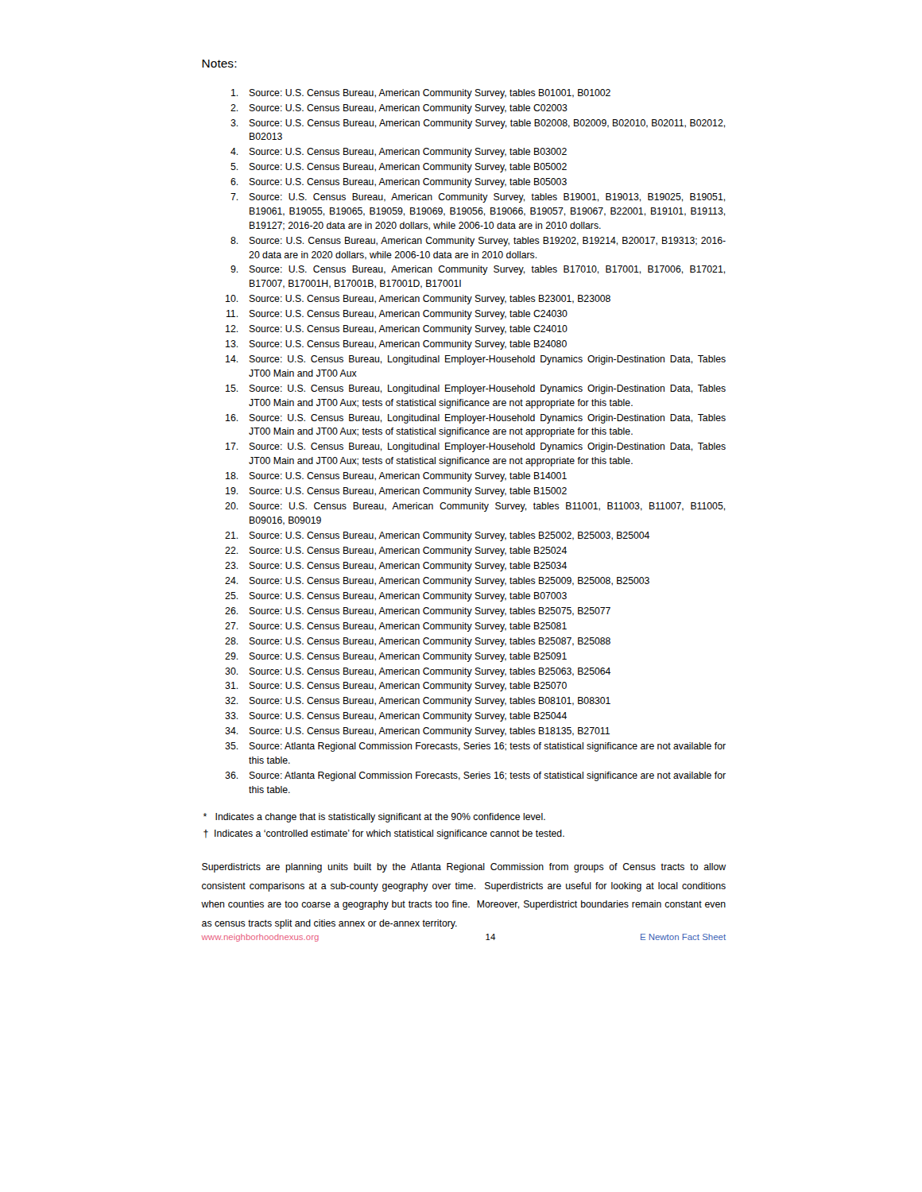Notes:
Source: U.S. Census Bureau, American Community Survey, tables B01001, B01002
Source: U.S. Census Bureau, American Community Survey, table C02003
Source: U.S. Census Bureau, American Community Survey, table B02008, B02009, B02010, B02011, B02012, B02013
Source: U.S. Census Bureau, American Community Survey, table B03002
Source: U.S. Census Bureau, American Community Survey, table B05002
Source: U.S. Census Bureau, American Community Survey, table B05003
Source: U.S. Census Bureau, American Community Survey, tables B19001, B19013, B19025, B19051, B19061, B19055, B19065, B19059, B19069, B19056, B19066, B19057, B19067, B22001, B19101, B19113, B19127; 2016-20 data are in 2020 dollars, while 2006-10 data are in 2010 dollars.
Source: U.S. Census Bureau, American Community Survey, tables B19202, B19214, B20017, B19313; 2016-20 data are in 2020 dollars, while 2006-10 data are in 2010 dollars.
Source: U.S. Census Bureau, American Community Survey, tables B17010, B17001, B17006, B17021, B17007, B17001H, B17001B, B17001D, B17001I
Source: U.S. Census Bureau, American Community Survey, tables B23001, B23008
Source: U.S. Census Bureau, American Community Survey, table C24030
Source: U.S. Census Bureau, American Community Survey, table C24010
Source: U.S. Census Bureau, American Community Survey, table B24080
Source: U.S. Census Bureau, Longitudinal Employer-Household Dynamics Origin-Destination Data, Tables JT00 Main and JT00 Aux
Source: U.S. Census Bureau, Longitudinal Employer-Household Dynamics Origin-Destination Data, Tables JT00 Main and JT00 Aux; tests of statistical significance are not appropriate for this table.
Source: U.S. Census Bureau, Longitudinal Employer-Household Dynamics Origin-Destination Data, Tables JT00 Main and JT00 Aux; tests of statistical significance are not appropriate for this table.
Source: U.S. Census Bureau, Longitudinal Employer-Household Dynamics Origin-Destination Data, Tables JT00 Main and JT00 Aux; tests of statistical significance are not appropriate for this table.
Source: U.S. Census Bureau, American Community Survey, table B14001
Source: U.S. Census Bureau, American Community Survey, table B15002
Source: U.S. Census Bureau, American Community Survey, tables B11001, B11003, B11007, B11005, B09016, B09019
Source: U.S. Census Bureau, American Community Survey, tables B25002, B25003, B25004
Source: U.S. Census Bureau, American Community Survey, table B25024
Source: U.S. Census Bureau, American Community Survey, table B25034
Source: U.S. Census Bureau, American Community Survey, tables B25009, B25008, B25003
Source: U.S. Census Bureau, American Community Survey, table B07003
Source: U.S. Census Bureau, American Community Survey, tables B25075, B25077
Source: U.S. Census Bureau, American Community Survey, table B25081
Source: U.S. Census Bureau, American Community Survey, tables B25087, B25088
Source: U.S. Census Bureau, American Community Survey, table B25091
Source: U.S. Census Bureau, American Community Survey, tables B25063, B25064
Source: U.S. Census Bureau, American Community Survey, table B25070
Source: U.S. Census Bureau, American Community Survey, tables B08101, B08301
Source: U.S. Census Bureau, American Community Survey, table B25044
Source: U.S. Census Bureau, American Community Survey, tables B18135, B27011
Source: Atlanta Regional Commission Forecasts, Series 16; tests of statistical significance are not available for this table.
Source: Atlanta Regional Commission Forecasts, Series 16; tests of statistical significance are not available for this table.
* Indicates a change that is statistically significant at the 90% confidence level.
† Indicates a ‘controlled estimate’ for which statistical significance cannot be tested.
Superdistricts are planning units built by the Atlanta Regional Commission from groups of Census tracts to allow consistent comparisons at a sub-county geography over time. Superdistricts are useful for looking at local conditions when counties are too coarse a geography but tracts too fine. Moreover, Superdistrict boundaries remain constant even as census tracts split and cities annex or de-annex territory.
| www.neighborhoodnexus.org | 14 | E Newton Fact Sheet |